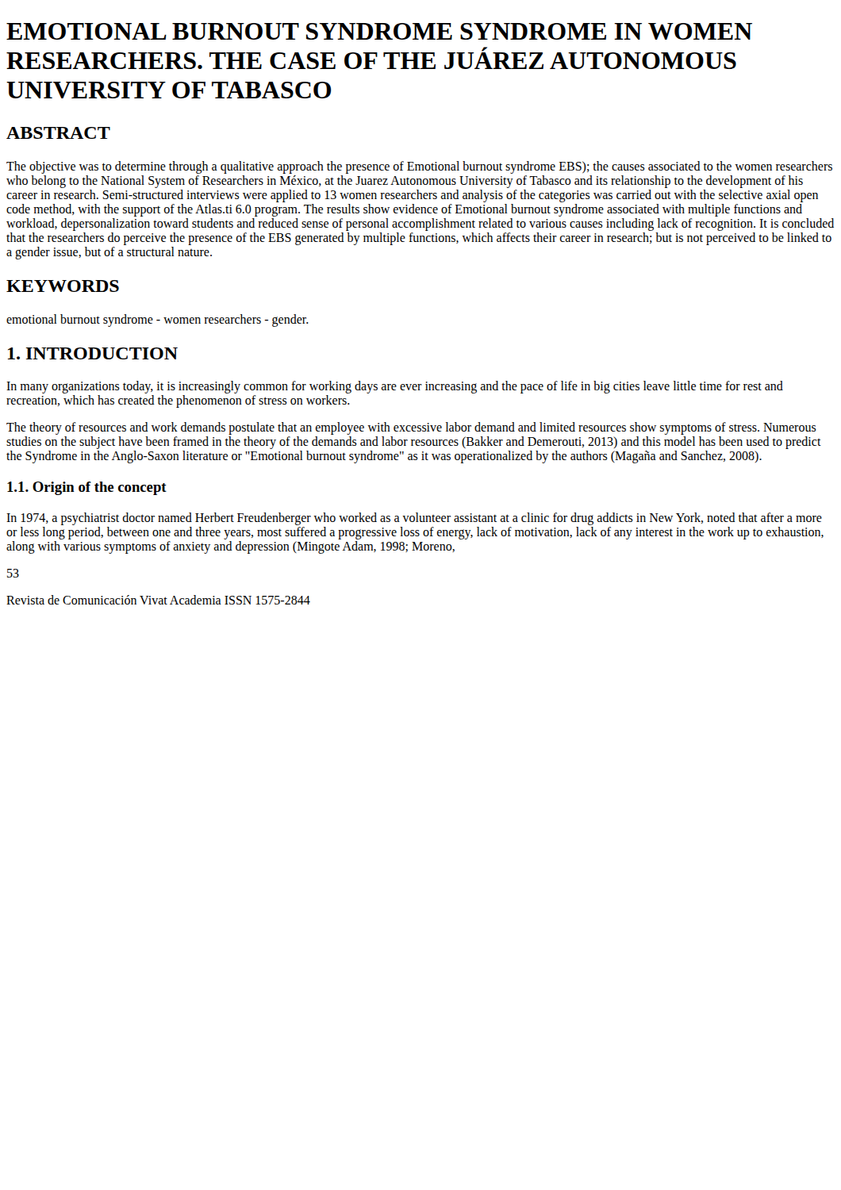EMOTIONAL BURNOUT SYNDROME SYNDROME IN WOMEN RESEARCHERS. THE CASE OF THE JUÁREZ AUTONOMOUS UNIVERSITY OF TABASCO
ABSTRACT
The objective was to determine through a qualitative approach the presence of Emotional burnout syndrome EBS); the causes associated to the women researchers who belong to the National System of Researchers in México, at the Juarez Autonomous University of Tabasco and its relationship to the development of his career in research. Semi-structured interviews were applied to 13 women researchers and analysis of the categories was carried out with the selective axial open code method, with the support of the Atlas.ti 6.0 program. The results show evidence of Emotional burnout syndrome associated with multiple functions and workload, depersonalization toward students and reduced sense of personal accomplishment related to various causes including lack of recognition. It is concluded that the researchers do perceive the presence of the EBS generated by multiple functions, which affects their career in research; but is not perceived to be linked to a gender issue, but of a structural nature.
KEYWORDS
emotional burnout syndrome - women researchers - gender.
1. INTRODUCTION
In many organizations today, it is increasingly common for working days are ever increasing and the pace of life in big cities leave little time for rest and recreation, which has created the phenomenon of stress on workers.
The theory of resources and work demands postulate that an employee with excessive labor demand and limited resources show symptoms of stress. Numerous studies on the subject have been framed in the theory of the demands and labor resources (Bakker and Demerouti, 2013) and this model has been used to predict the Syndrome in the Anglo-Saxon literature or "Emotional burnout syndrome" as it was operationalized by the authors (Magaña and Sanchez, 2008).
1.1. Origin of the concept
In 1974, a psychiatrist doctor named Herbert Freudenberger who worked as a volunteer assistant at a clinic for drug addicts in New York, noted that after a more or less long period, between one and three years, most suffered a progressive loss of energy, lack of motivation, lack of any interest in the work up to exhaustion, along with various symptoms of anxiety and depression (Mingote Adam, 1998; Moreno,
53
Revista de Comunicación Vivat Academia ISSN 1575-2844